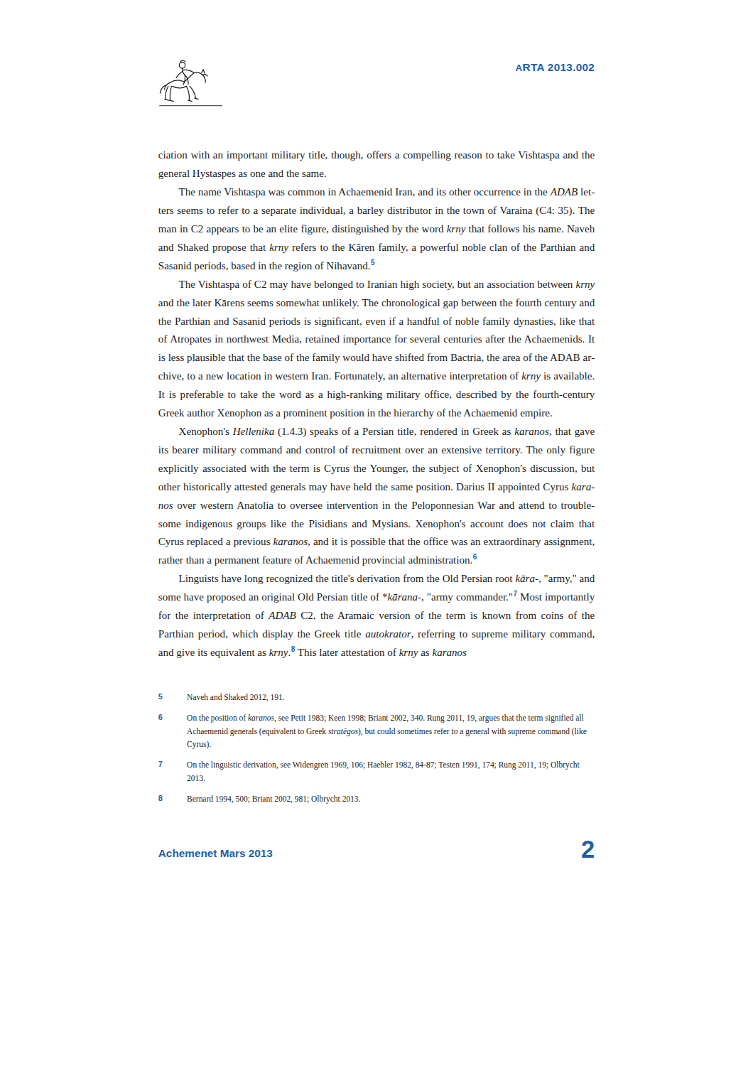ARTA 2013.002
ciation with an important military title, though, offers a compelling reason to take Vishtaspa and the general Hystaspes as one and the same.
The name Vishtaspa was common in Achaemenid Iran, and its other occurrence in the ADAB letters seems to refer to a separate individual, a barley distributor in the town of Varaina (C4: 35). The man in C2 appears to be an elite figure, distinguished by the word krny that follows his name. Naveh and Shaked propose that krny refers to the Kāren family, a powerful noble clan of the Parthian and Sasanid periods, based in the region of Nihavand.5
The Vishtaspa of C2 may have belonged to Iranian high society, but an association between krny and the later Kārens seems somewhat unlikely. The chronological gap between the fourth century and the Parthian and Sasanid periods is significant, even if a handful of noble family dynasties, like that of Atropates in northwest Media, retained importance for several centuries after the Achaemenids. It is less plausible that the base of the family would have shifted from Bactria, the area of the ADAB archive, to a new location in western Iran. Fortunately, an alternative interpretation of krny is available. It is preferable to take the word as a high-ranking military office, described by the fourth-century Greek author Xenophon as a prominent position in the hierarchy of the Achaemenid empire.
Xenophon's Hellenika (1.4.3) speaks of a Persian title, rendered in Greek as karanos, that gave its bearer military command and control of recruitment over an extensive territory. The only figure explicitly associated with the term is Cyrus the Younger, the subject of Xenophon's discussion, but other historically attested generals may have held the same position. Darius II appointed Cyrus karanos over western Anatolia to oversee intervention in the Peloponnesian War and attend to troublesome indigenous groups like the Pisidians and Mysians. Xenophon's account does not claim that Cyrus replaced a previous karanos, and it is possible that the office was an extraordinary assignment, rather than a permanent feature of Achaemenid provincial administration.6
Linguists have long recognized the title's derivation from the Old Persian root kāra-, "army," and some have proposed an original Old Persian title of *kārana-, "army commander."7 Most importantly for the interpretation of ADAB C2, the Aramaic version of the term is known from coins of the Parthian period, which display the Greek title autokrator, referring to supreme military command, and give its equivalent as krny.8 This later attestation of krny as karanos
5
Naveh and Shaked 2012, 191.
6
On the position of karanos, see Petit 1983; Keen 1998; Briant 2002, 340. Rung 2011, 19, argues that the term signified all Achaemenid generals (equivalent to Greek stratēgos), but could sometimes refer to a general with supreme command (like Cyrus).
7
On the linguistic derivation, see Widengren 1969, 106; Haebler 1982, 84-87; Testen 1991, 174; Rung 2011, 19; Olbrycht 2013.
8
Bernard 1994, 500; Briant 2002, 981; Olbrycht 2013.
Achemenet Mars 2013
2